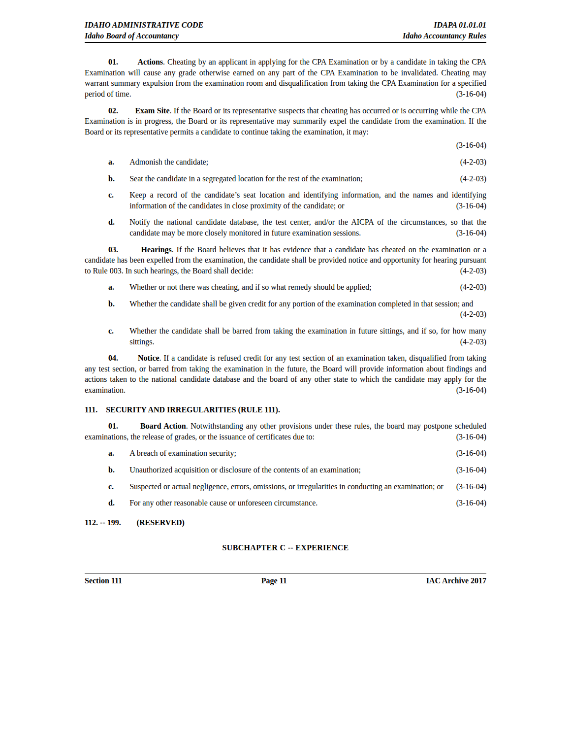IDAHO ADMINISTRATIVE CODE Idaho Board of Accountancy
IDAPA 01.01.01 Idaho Accountancy Rules
01. Actions. Cheating by an applicant in applying for the CPA Examination or by a candidate in taking the CPA Examination will cause any grade otherwise earned on any part of the CPA Examination to be invalidated. Cheating may warrant summary expulsion from the examination room and disqualification from taking the CPA Examination for a specified period of time.(3-16-04)
02. Exam Site. If the Board or its representative suspects that cheating has occurred or is occurring while the CPA Examination is in progress, the Board or its representative may summarily expel the candidate from the examination. If the Board or its representative permits a candidate to continue taking the examination, it may:
(3-16-04)
a.
Admonish the candidate;(4-2-03)
b.
Seat the candidate in a segregated location for the rest of the examination;(4-2-03)
c.
Keep a record of the candidate’s seat location and identifying information, and the names and identifying information of the candidates in close proximity of the candidate; or(3-16-04)
d.
Notify the national candidate database, the test center, and/or the AICPA of the circumstances, so that the candidate may be more closely monitored in future examination sessions.(3-16-04)
03. Hearings. If the Board believes that it has evidence that a candidate has cheated on the examination or a candidate has been expelled from the examination, the candidate shall be provided notice and opportunity for hearing pursuant to Rule 003. In such hearings, the Board shall decide:(4-2-03)
a.
Whether or not there was cheating, and if so what remedy should be applied;(4-2-03)
b.
Whether the candidate shall be given credit for any portion of the examination completed in that session; and(4-2-03)
c.
Whether the candidate shall be barred from taking the examination in future sittings, and if so, for how many sittings.(4-2-03)
04. Notice. If a candidate is refused credit for any test section of an examination taken, disqualified from taking any test section, or barred from taking the examination in the future, the Board will provide information about findings and actions taken to the national candidate database and the board of any other state to which the candidate may apply for the examination.(3-16-04)
111. SECURITY AND IRREGULARITIES (RULE 111).
01. Board Action. Notwithstanding any other provisions under these rules, the board may postpone scheduled examinations, the release of grades, or the issuance of certificates due to:(3-16-04)
a.
A breach of examination security;(3-16-04)
b.
Unauthorized acquisition or disclosure of the contents of an examination;(3-16-04)
c.
Suspected or actual negligence, errors, omissions, or irregularities in conducting an examination; or(3-16-04)
d.
For any other reasonable cause or unforeseen circumstance.(3-16-04)
112. -- 199.(RESERVED)
SUBCHAPTER C -- EXPERIENCE
Section 111
Page 11
IAC Archive 2017